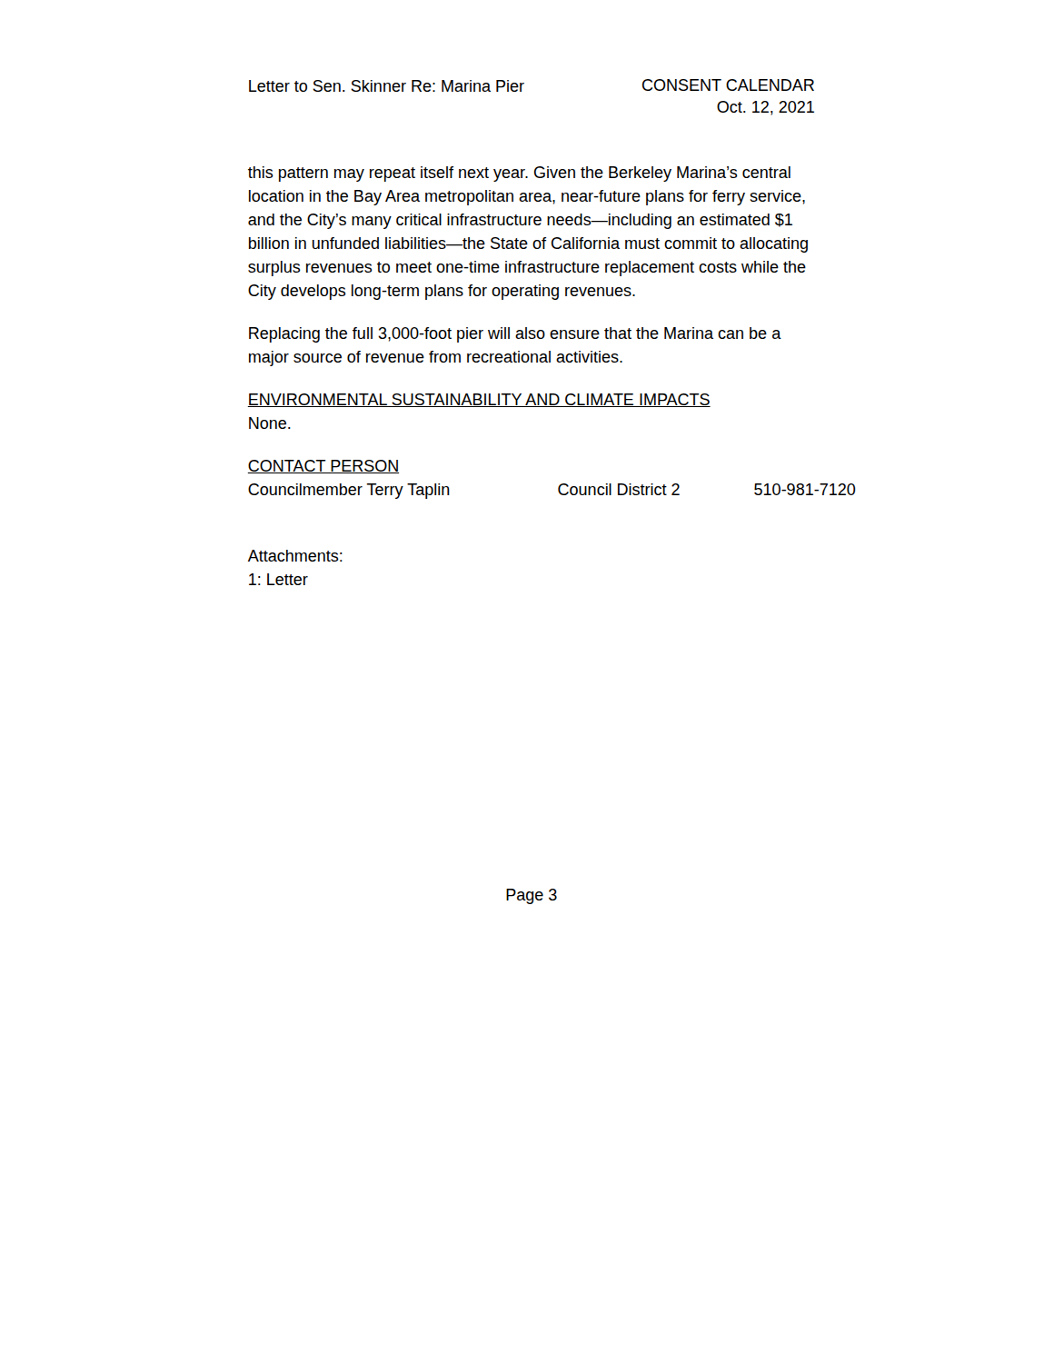Letter to Sen. Skinner Re: Marina Pier
CONSENT CALENDAR
Oct. 12, 2021
this pattern may repeat itself next year. Given the Berkeley Marina’s central location in the Bay Area metropolitan area, near-future plans for ferry service, and the City’s many critical infrastructure needs—including an estimated $1 billion in unfunded liabilities—the State of California must commit to allocating surplus revenues to meet one-time infrastructure replacement costs while the City develops long-term plans for operating revenues.
Replacing the full 3,000-foot pier will also ensure that the Marina can be a major source of revenue from recreational activities.
ENVIRONMENTAL SUSTAINABILITY AND CLIMATE IMPACTS
None.
CONTACT PERSON
Councilmember Terry Taplin Council District 2510-981-7120
Attachments:
1: Letter
Page 3